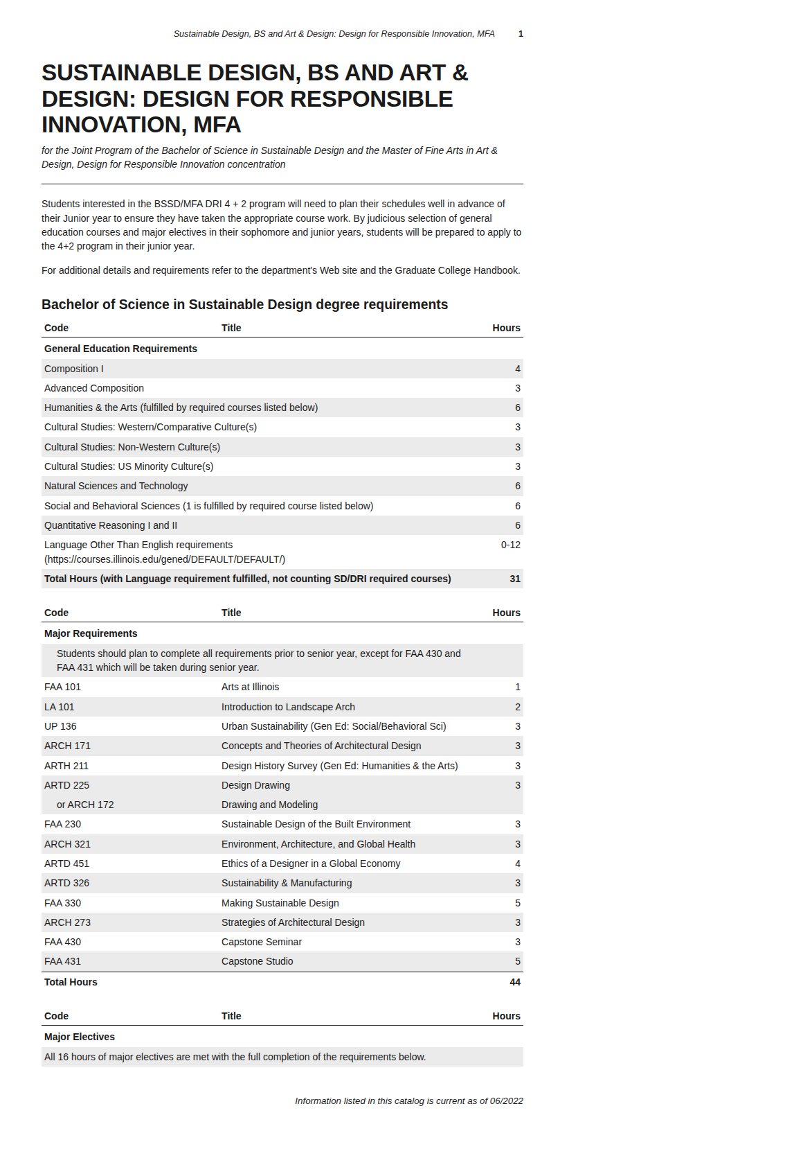Sustainable Design, BS and Art & Design: Design for Responsible Innovation, MFA1
Sustainable Design, BS and Art & Design: Design for Responsible Innovation, MFA
for the Joint Program of the Bachelor of Science in Sustainable Design and the Master of Fine Arts in Art & Design, Design for Responsible Innovation concentration
Students interested in the BSSD/MFA DRI 4 + 2 program will need to plan their schedules well in advance of their Junior year to ensure they have taken the appropriate course work. By judicious selection of general education courses and major electives in their sophomore and junior years, students will be prepared to apply to the 4+2 program in their junior year.
For additional details and requirements refer to the department's Web site and the Graduate College Handbook.
Bachelor of Science in Sustainable Design degree requirements
| Code | Title | Hours |
| --- | --- | --- |
| General Education Requirements |
| Composition I | 4 |
| Advanced Composition | 3 |
| Humanities & the Arts (fulfilled by required courses listed below) | 6 |
| Cultural Studies: Western/Comparative Culture(s) | 3 |
| Cultural Studies: Non-Western Culture(s) | 3 |
| Cultural Studies: US Minority Culture(s) | 3 |
| Natural Sciences and Technology | 6 |
| Social and Behavioral Sciences (1 is fulfilled by required course listed below) | 6 |
| Quantitative Reasoning I and II | 6 |
| Language Other Than English requirements ( https://courses.illinois.edu/gened/DEFAULT/DEFAULT/ ) | 0-12 |
| Total Hours (with Language requirement fulfilled, not counting SD/DRI required courses) | 31 |
| Code | Title | Hours |
| --- | --- | --- |
| Major Requirements |
| Students should plan to complete all requirements prior to senior year, except for FAA 430 and FAA 431 which will be taken during senior year. | |
| FAA 101 | Arts at Illinois | 1 |
| LA 101 | Introduction to Landscape Arch | 2 |
| UP 136 | Urban Sustainability (Gen Ed: Social/Behavioral Sci) | 3 |
| ARCH 171 | Concepts and Theories of Architectural Design | 3 |
| ARTH 211 | Design History Survey (Gen Ed: Humanities & the Arts) | 3 |
| ARTD 225 | Design Drawing | 3 |
| or ARCH 172 | Drawing and Modeling | |
| FAA 230 | Sustainable Design of the Built Environment | 3 |
| ARCH 321 | Environment, Architecture, and Global Health | 3 |
| ARTD 451 | Ethics of a Designer in a Global Economy | 4 |
| ARTD 326 | Sustainability & Manufacturing | 3 |
| FAA 330 | Making Sustainable Design | 5 |
| ARCH 273 | Strategies of Architectural Design | 3 |
| FAA 430 | Capstone Seminar | 3 |
| FAA 431 | Capstone Studio | 5 |
| Total Hours | 44 |
| Code | Title | Hours |
| --- | --- | --- |
| Major Electives |
| All 16 hours of major electives are met with the full completion of the requirements below. | |
Information listed in this catalog is current as of 06/2022